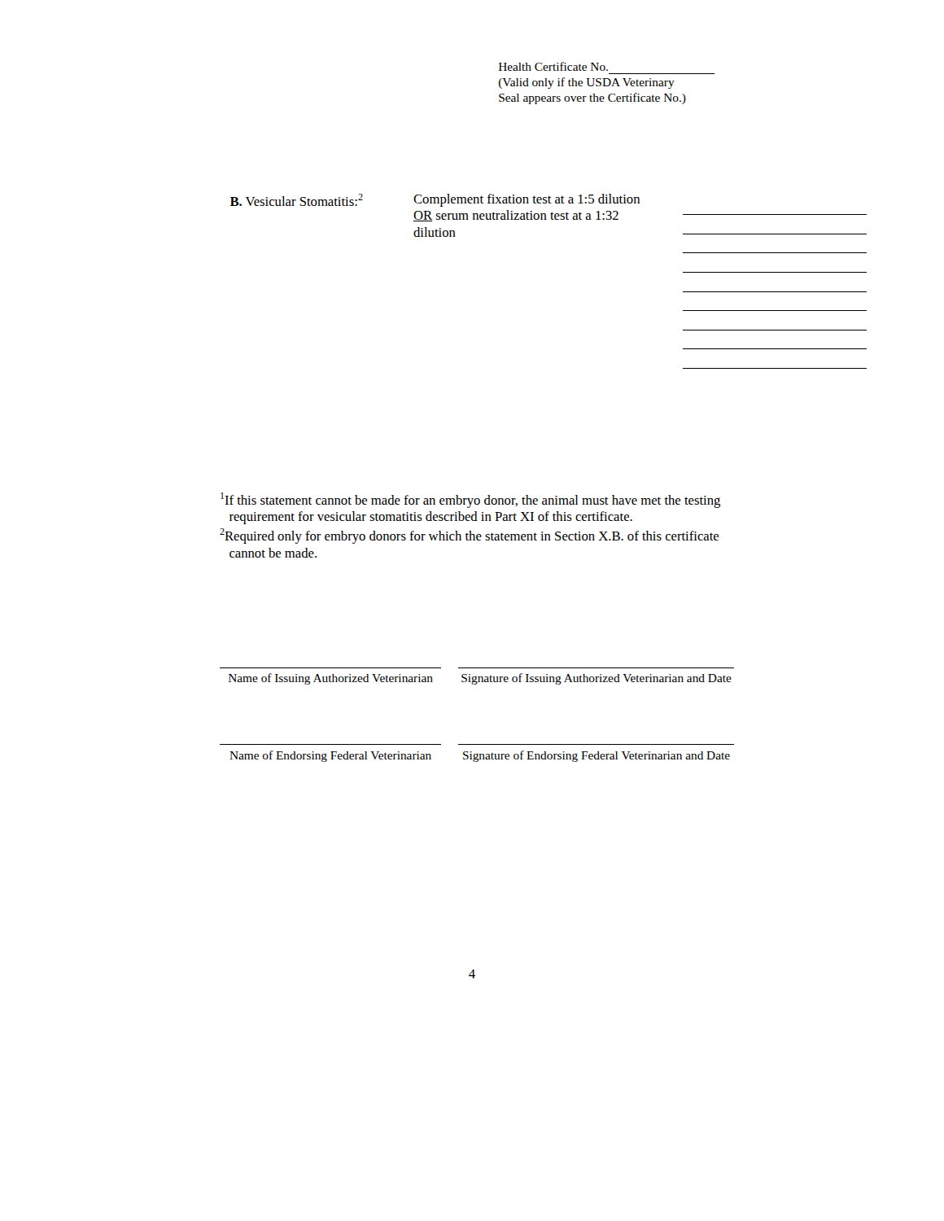Health Certificate No.
(Valid only if the USDA Veterinary
Seal appears over the Certificate No.)
B. Vesicular Stomatitis:2
Complement fixation test at a 1:5 dilution OR serum neutralization test at a 1:32 dilution
1If this statement cannot be made for an embryo donor, the animal must have met the testing
requirement for vesicular stomatitis described in Part XI of this certificate.
2Required only for embryo donors for which the statement in Section X.B. of this certificate
cannot be made.
Name of Issuing Authorized Veterinarian
Signature of Issuing Authorized Veterinarian and Date
Name of Endorsing Federal Veterinarian
Signature of Endorsing Federal Veterinarian and Date
4